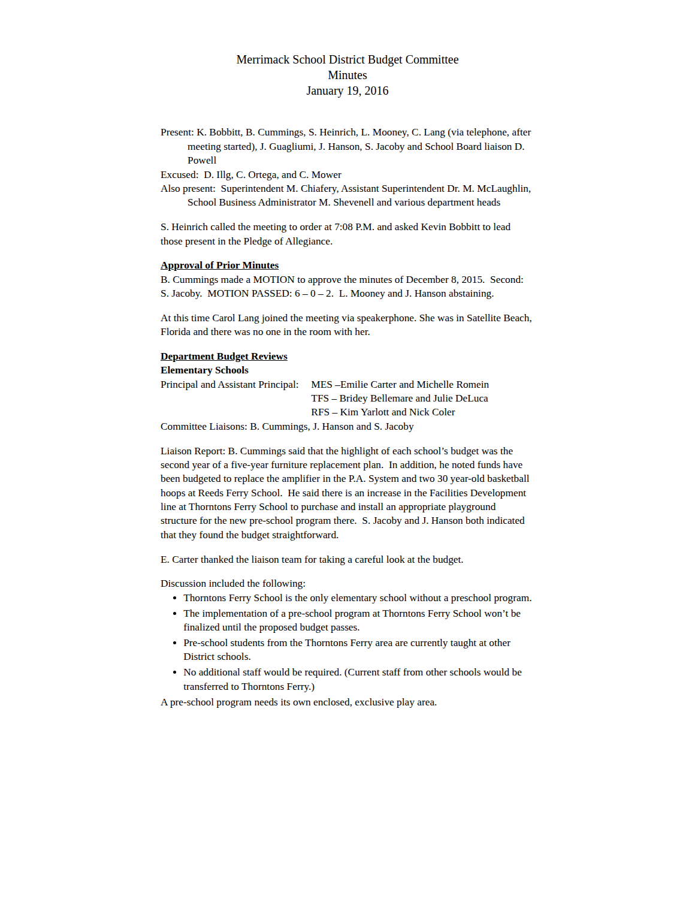Merrimack School District Budget Committee
Minutes
January 19, 2016
Present: K. Bobbitt, B. Cummings, S. Heinrich, L. Mooney, C. Lang (via telephone, after meeting started), J. Guagliumi, J. Hanson, S. Jacoby and School Board liaison D. Powell
Excused: D. Illg, C. Ortega, and C. Mower
Also present: Superintendent M. Chiafery, Assistant Superintendent Dr. M. McLaughlin, School Business Administrator M. Shevenell and various department heads
S. Heinrich called the meeting to order at 7:08 P.M. and asked Kevin Bobbitt to lead those present in the Pledge of Allegiance.
Approval of Prior Minutes
B. Cummings made a MOTION to approve the minutes of December 8, 2015. Second: S. Jacoby. MOTION PASSED: 6 – 0 – 2. L. Mooney and J. Hanson abstaining.
At this time Carol Lang joined the meeting via speakerphone. She was in Satellite Beach, Florida and there was no one in the room with her.
Department Budget Reviews
Elementary Schools
| Principal and Assistant Principal: | MES –Emilie Carter and Michelle Romein |
| | TFS – Bridey Bellemare and Julie DeLuca |
| | RFS – Kim Yarlott and Nick Coler |
Committee Liaisons: B. Cummings, J. Hanson and S. Jacoby
Liaison Report: B. Cummings said that the highlight of each school’s budget was the second year of a five-year furniture replacement plan. In addition, he noted funds have been budgeted to replace the amplifier in the P.A. System and two 30 year-old basketball hoops at Reeds Ferry School. He said there is an increase in the Facilities Development line at Thorntons Ferry School to purchase and install an appropriate playground structure for the new pre-school program there. S. Jacoby and J. Hanson both indicated that they found the budget straightforward.
E. Carter thanked the liaison team for taking a careful look at the budget.
Discussion included the following:
Thorntons Ferry School is the only elementary school without a preschool program.
The implementation of a pre-school program at Thorntons Ferry School won’t be finalized until the proposed budget passes.
Pre-school students from the Thorntons Ferry area are currently taught at other District schools.
No additional staff would be required. (Current staff from other schools would be transferred to Thorntons Ferry.)
A pre-school program needs its own enclosed, exclusive play area.